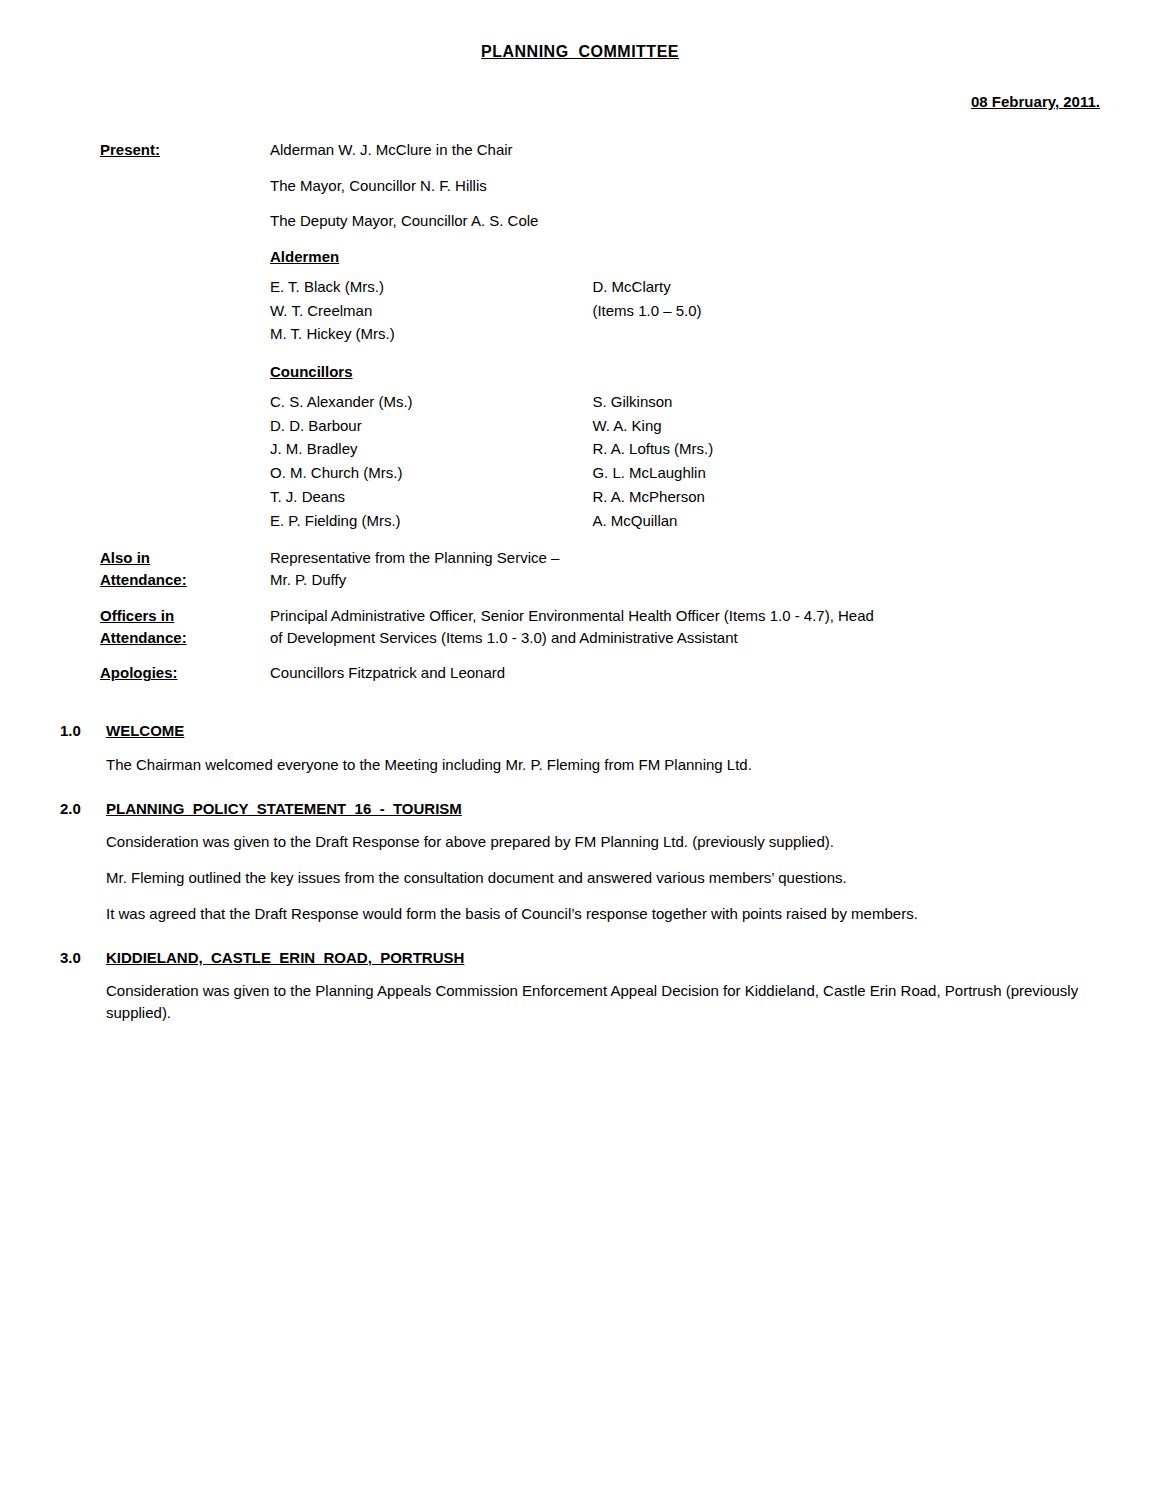PLANNING COMMITTEE
08 February, 2011.
| Present: | Alderman W. J. McClure in the Chair |
| | The Mayor, Councillor N. F. Hillis |
| | The Deputy Mayor, Councillor A. S. Cole |
| | Aldermen / E. T. Black (Mrs.) / D. McClarty / / W. T. Creelman / (Items 1.0 – 5.0) / / M. T. Hickey (Mrs.) / / |
| | Councillors / C. S. Alexander (Ms.) / S. Gilkinson / / D. D. Barbour / W. A. King / / J. M. Bradley / R. A. Loftus (Mrs.) / / O. M. Church (Mrs.) / G. L. McLaughlin / / T. J. Deans / R. A. McPherson / / E. P. Fielding (Mrs.) / A. McQuillan / |
| Also in Attendance: | Representative from the Planning Service – Mr. P. Duffy |
| Officers in Attendance: | Principal Administrative Officer, Senior Environmental Health Officer (Items 1.0 - 4.7), Head of Development Services (Items 1.0 - 3.0) and Administrative Assistant |
| Apologies: | Councillors Fitzpatrick and Leonard |
1.0 WELCOME
The Chairman welcomed everyone to the Meeting including Mr. P. Fleming from FM Planning Ltd.
2.0 PLANNING POLICY STATEMENT 16 - TOURISM
Consideration was given to the Draft Response for above prepared by FM Planning Ltd. (previously supplied).
Mr. Fleming outlined the key issues from the consultation document and answered various members’ questions.
It was agreed that the Draft Response would form the basis of Council’s response together with points raised by members.
3.0 KIDDIELAND, CASTLE ERIN ROAD, PORTRUSH
Consideration was given to the Planning Appeals Commission Enforcement Appeal Decision for Kiddieland, Castle Erin Road, Portrush (previously supplied).